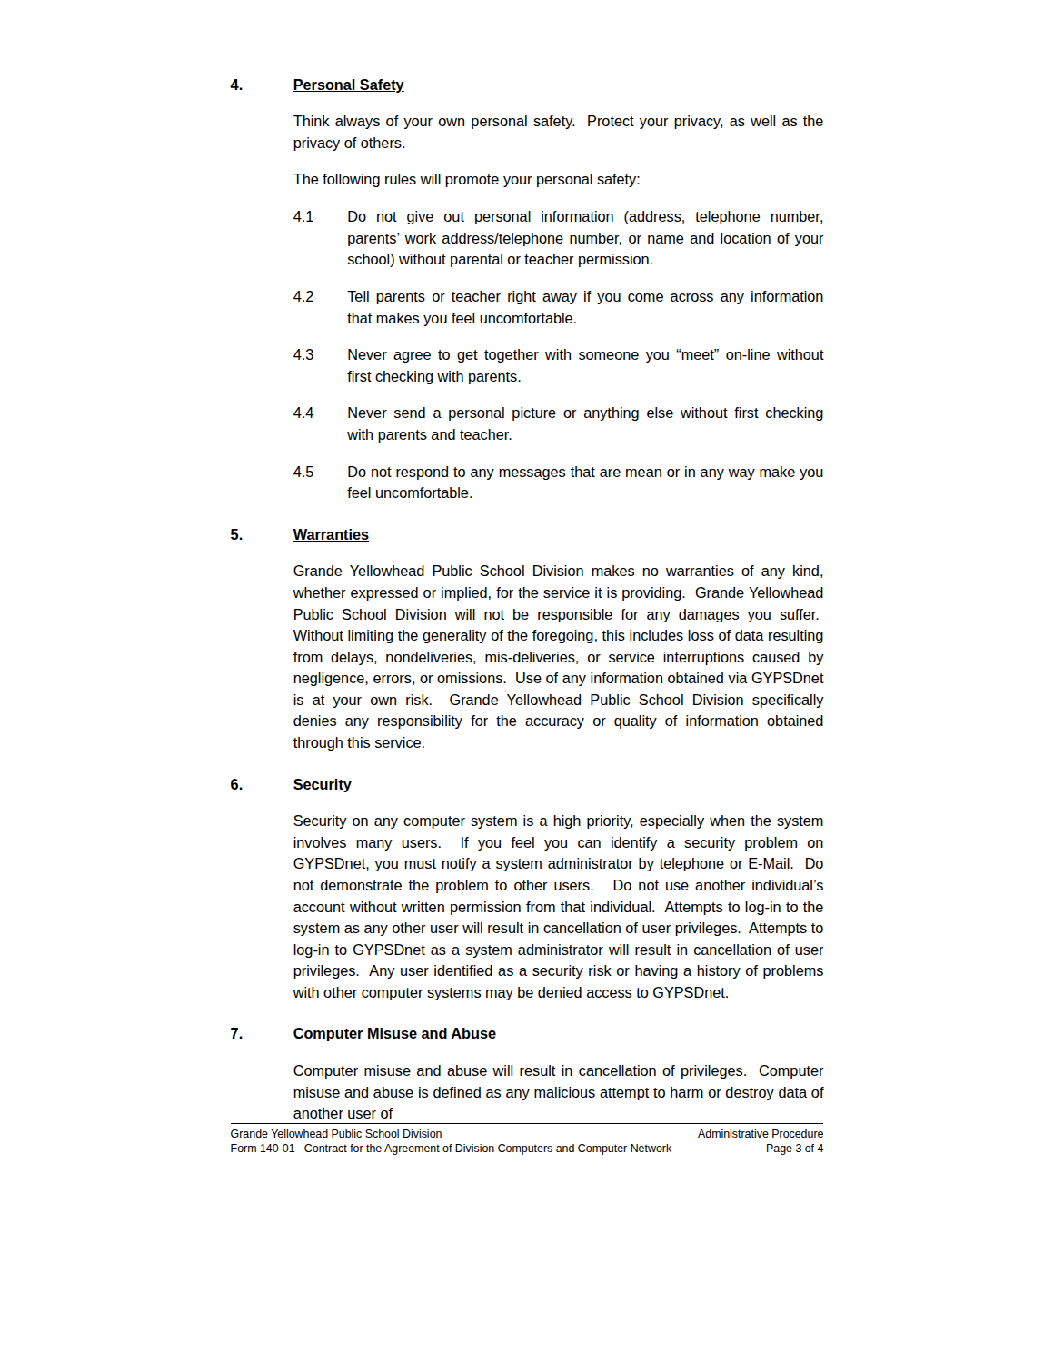4.
Personal Safety
Think always of your own personal safety. Protect your privacy, as well as the privacy of others.
The following rules will promote your personal safety:
4.1
Do not give out personal information (address, telephone number, parents’ work address/telephone number, or name and location of your school) without parental or teacher permission.
4.2
Tell parents or teacher right away if you come across any information that makes you feel uncomfortable.
4.3
Never agree to get together with someone you “meet” on-line without first checking with parents.
4.4
Never send a personal picture or anything else without first checking with parents and teacher.
4.5
Do not respond to any messages that are mean or in any way make you feel uncomfortable.
5.
Warranties
Grande Yellowhead Public School Division makes no warranties of any kind, whether expressed or implied, for the service it is providing. Grande Yellowhead Public School Division will not be responsible for any damages you suffer. Without limiting the generality of the foregoing, this includes loss of data resulting from delays, nondeliveries, mis-deliveries, or service interruptions caused by negligence, errors, or omissions. Use of any information obtained via GYPSDnet is at your own risk. Grande Yellowhead Public School Division specifically denies any responsibility for the accuracy or quality of information obtained through this service.
6.
Security
Security on any computer system is a high priority, especially when the system involves many users. If you feel you can identify a security problem on GYPSDnet, you must notify a system administrator by telephone or E-Mail. Do not demonstrate the problem to other users. Do not use another individual’s account without written permission from that individual. Attempts to log-in to the system as any other user will result in cancellation of user privileges. Attempts to log-in to GYPSDnet as a system administrator will result in cancellation of user privileges. Any user identified as a security risk or having a history of problems with other computer systems may be denied access to GYPSDnet.
7.
Computer Misuse and Abuse
Computer misuse and abuse will result in cancellation of privileges. Computer misuse and abuse is defined as any malicious attempt to harm or destroy data of another user of
Grande Yellowhead Public School Division
Administrative Procedure
Form 140-01– Contract for the Agreement of Division Computers and Computer Network
Page 3 of 4